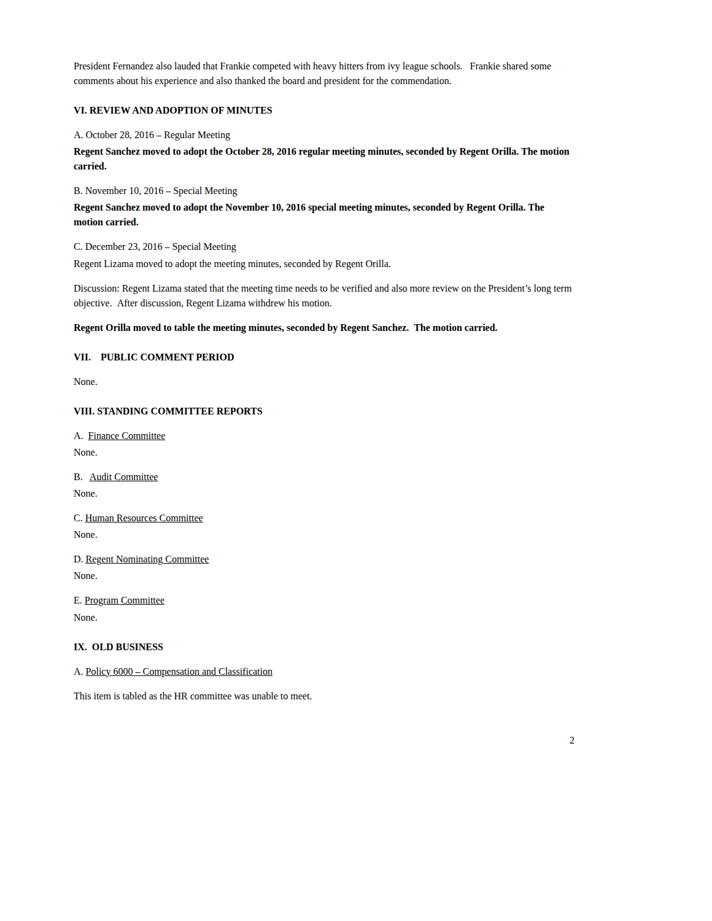President Fernandez also lauded that Frankie competed with heavy hitters from ivy league schools. Frankie shared some comments about his experience and also thanked the board and president for the commendation.
VI. REVIEW AND ADOPTION OF MINUTES
A. October 28, 2016 – Regular Meeting
Regent Sanchez moved to adopt the October 28, 2016 regular meeting minutes, seconded by Regent Orilla. The motion carried.
B. November 10, 2016 – Special Meeting
Regent Sanchez moved to adopt the November 10, 2016 special meeting minutes, seconded by Regent Orilla. The motion carried.
C. December 23, 2016 – Special Meeting
Regent Lizama moved to adopt the meeting minutes, seconded by Regent Orilla.
Discussion: Regent Lizama stated that the meeting time needs to be verified and also more review on the President’s long term objective. After discussion, Regent Lizama withdrew his motion.
Regent Orilla moved to table the meeting minutes, seconded by Regent Sanchez. The motion carried.
VII. PUBLIC COMMENT PERIOD
None.
VIII. STANDING COMMITTEE REPORTS
A. Finance Committee
None.
B. Audit Committee
None.
C. Human Resources Committee
None.
D. Regent Nominating Committee
None.
E. Program Committee
None.
IX. OLD BUSINESS
A. Policy 6000 – Compensation and Classification
This item is tabled as the HR committee was unable to meet.
2